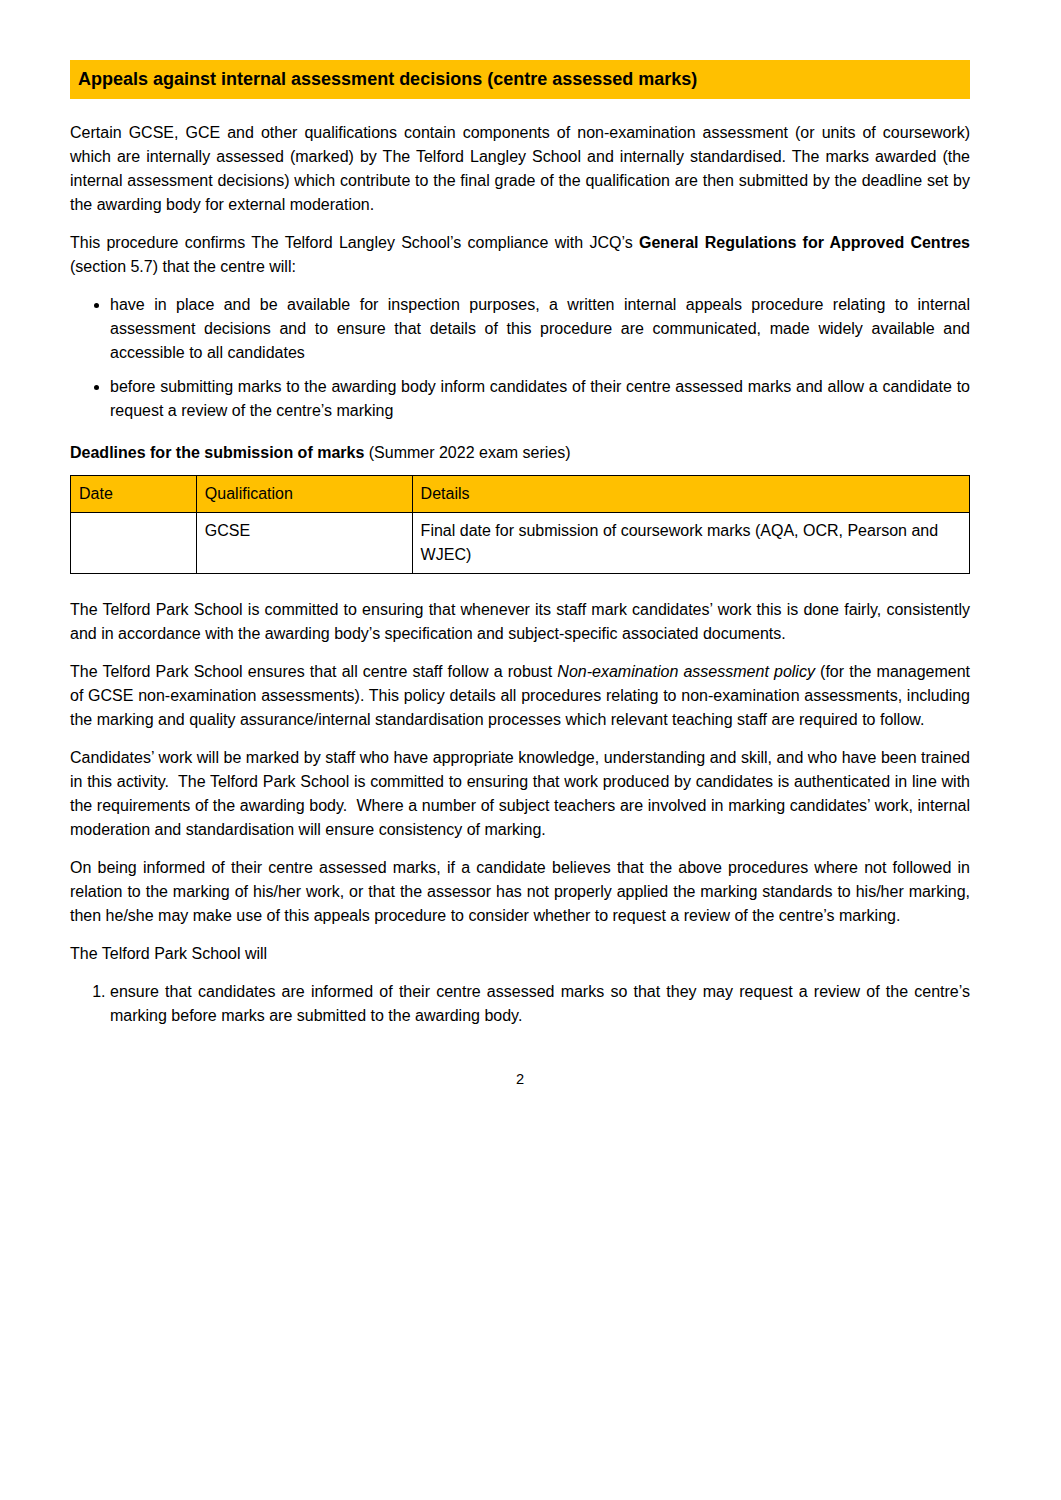Appeals against internal assessment decisions (centre assessed marks)
Certain GCSE, GCE and other qualifications contain components of non-examination assessment (or units of coursework) which are internally assessed (marked) by The Telford Langley School and internally standardised. The marks awarded (the internal assessment decisions) which contribute to the final grade of the qualification are then submitted by the deadline set by the awarding body for external moderation.
This procedure confirms The Telford Langley School’s compliance with JCQ’s General Regulations for Approved Centres (section 5.7) that the centre will:
have in place and be available for inspection purposes, a written internal appeals procedure relating to internal assessment decisions and to ensure that details of this procedure are communicated, made widely available and accessible to all candidates
before submitting marks to the awarding body inform candidates of their centre assessed marks and allow a candidate to request a review of the centre’s marking
Deadlines for the submission of marks (Summer 2022 exam series)
| Date | Qualification | Details |
| --- | --- | --- |
| | GCSE | Final date for submission of coursework marks (AQA, OCR, Pearson and WJEC) |
The Telford Park School is committed to ensuring that whenever its staff mark candidates’ work this is done fairly, consistently and in accordance with the awarding body’s specification and subject-specific associated documents.
The Telford Park School ensures that all centre staff follow a robust Non-examination assessment policy (for the management of GCSE non-examination assessments). This policy details all procedures relating to non-examination assessments, including the marking and quality assurance/internal standardisation processes which relevant teaching staff are required to follow.
Candidates’ work will be marked by staff who have appropriate knowledge, understanding and skill, and who have been trained in this activity. The Telford Park School is committed to ensuring that work produced by candidates is authenticated in line with the requirements of the awarding body. Where a number of subject teachers are involved in marking candidates’ work, internal moderation and standardisation will ensure consistency of marking.
On being informed of their centre assessed marks, if a candidate believes that the above procedures where not followed in relation to the marking of his/her work, or that the assessor has not properly applied the marking standards to his/her marking, then he/she may make use of this appeals procedure to consider whether to request a review of the centre’s marking.
The Telford Park School will
ensure that candidates are informed of their centre assessed marks so that they may request a review of the centre’s marking before marks are submitted to the awarding body.
2